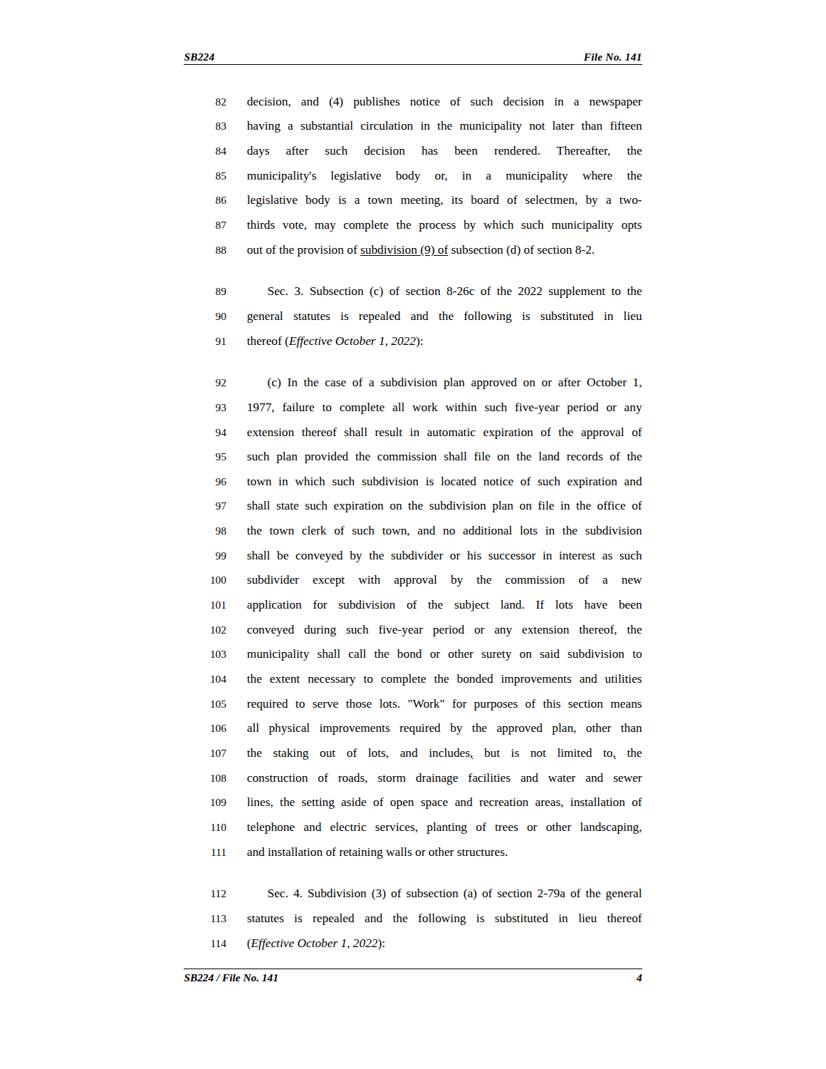SB224 File No. 141
82 decision, and (4) publishes notice of such decision in a newspaper
83 having a substantial circulation in the municipality not later than fifteen
84 days after such decision has been rendered. Thereafter, the
85 municipality's legislative body or, in a municipality where the
86 legislative body is a town meeting, its board of selectmen, by a two-
87 thirds vote, may complete the process by which such municipality opts
88 out of the provision of subdivision (9) of subsection (d) of section 8-2.
89 Sec. 3. Subsection (c) of section 8-26c of the 2022 supplement to the
90 general statutes is repealed and the following is substituted in lieu
91 thereof (Effective October 1, 2022):
92 (c) In the case of a subdivision plan approved on or after October 1,
931977, failure to complete all work within such five-year period or any
94 extension thereof shall result in automatic expiration of the approval of
95 such plan provided the commission shall file on the land records of the
96 town in which such subdivision is located notice of such expiration and
97 shall state such expiration on the subdivision plan on file in the office of
98 the town clerk of such town, and no additional lots in the subdivision
99 shall be conveyed by the subdivider or his successor in interest as such
100 subdivider except with approval by the commission of a new
101 application for subdivision of the subject land. If lots have been
102 conveyed during such five-year period or any extension thereof, the
103 municipality shall call the bond or other surety on said subdivision to
104 the extent necessary to complete the bonded improvements and utilities
105 required to serve those lots. "Work" for purposes of this section means
106 all physical improvements required by the approved plan, other than
107 the staking out of lots, and includes, but is not limited to, the
108 construction of roads, storm drainage facilities and water and sewer
109 lines, the setting aside of open space and recreation areas, installation of
110 telephone and electric services, planting of trees or other landscaping,
111 and installation of retaining walls or other structures.
112 Sec. 4. Subdivision (3) of subsection (a) of section 2-79a of the general
113 statutes is repealed and the following is substituted in lieu thereof
114(Effective October 1, 2022):
SB224 / File No. 141 4